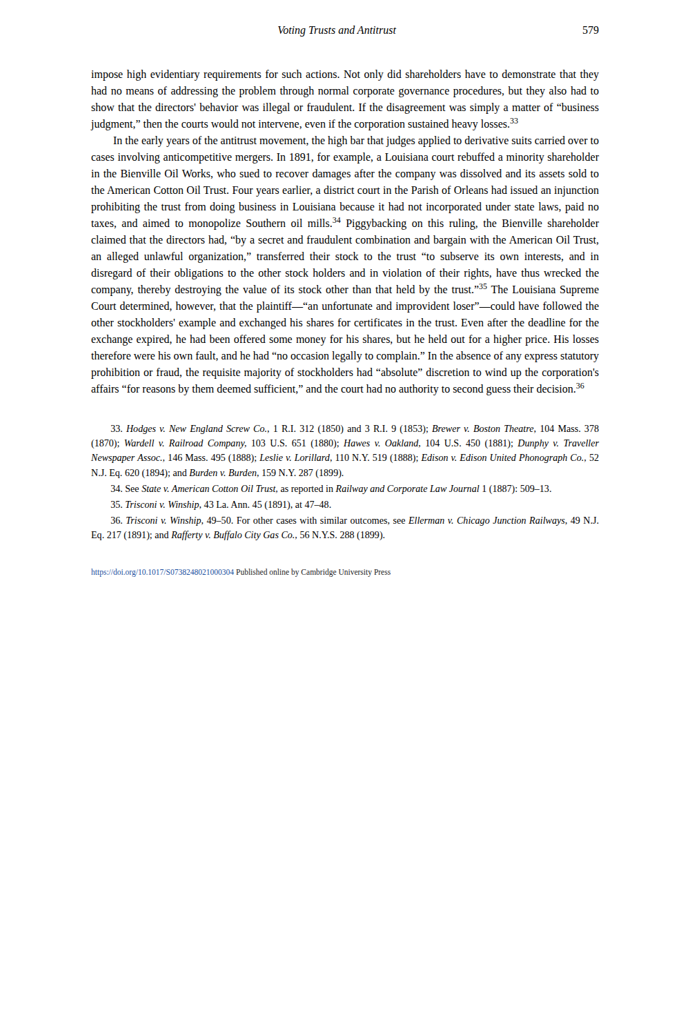Voting Trusts and Antitrust 579
impose high evidentiary requirements for such actions. Not only did shareholders have to demonstrate that they had no means of addressing the problem through normal corporate governance procedures, but they also had to show that the directors' behavior was illegal or fraudulent. If the disagreement was simply a matter of “business judgment,” then the courts would not intervene, even if the corporation sustained heavy losses.33
In the early years of the antitrust movement, the high bar that judges applied to derivative suits carried over to cases involving anticompetitive mergers. In 1891, for example, a Louisiana court rebuffed a minority shareholder in the Bienville Oil Works, who sued to recover damages after the company was dissolved and its assets sold to the American Cotton Oil Trust. Four years earlier, a district court in the Parish of Orleans had issued an injunction prohibiting the trust from doing business in Louisiana because it had not incorporated under state laws, paid no taxes, and aimed to monopolize Southern oil mills.34 Piggybacking on this ruling, the Bienville shareholder claimed that the directors had, “by a secret and fraudulent combination and bargain with the American Oil Trust, an alleged unlawful organization,” transferred their stock to the trust “to subserve its own interests, and in disregard of their obligations to the other stock holders and in violation of their rights, have thus wrecked the company, thereby destroying the value of its stock other than that held by the trust.”35 The Louisiana Supreme Court determined, however, that the plaintiff—“an unfortunate and improvident loser”—could have followed the other stockholders' example and exchanged his shares for certificates in the trust. Even after the deadline for the exchange expired, he had been offered some money for his shares, but he held out for a higher price. His losses therefore were his own fault, and he had “no occasion legally to complain.” In the absence of any express statutory prohibition or fraud, the requisite majority of stockholders had “absolute” discretion to wind up the corporation's affairs “for reasons by them deemed sufficient,” and the court had no authority to second guess their decision.36
33. Hodges v. New England Screw Co., 1 R.I. 312 (1850) and 3 R.I. 9 (1853); Brewer v. Boston Theatre, 104 Mass. 378 (1870); Wardell v. Railroad Company, 103 U.S. 651 (1880); Hawes v. Oakland, 104 U.S. 450 (1881); Dunphy v. Traveller Newspaper Assoc., 146 Mass. 495 (1888); Leslie v. Lorillard, 110 N.Y. 519 (1888); Edison v. Edison United Phonograph Co., 52 N.J. Eq. 620 (1894); and Burden v. Burden, 159 N.Y. 287 (1899).
34. See State v. American Cotton Oil Trust, as reported in Railway and Corporate Law Journal 1 (1887): 509–13.
35. Trisconi v. Winship, 43 La. Ann. 45 (1891), at 47–48.
36. Trisconi v. Winship, 49–50. For other cases with similar outcomes, see Ellerman v. Chicago Junction Railways, 49 N.J. Eq. 217 (1891); and Rafferty v. Buffalo City Gas Co., 56 N.Y.S. 288 (1899).
https://doi.org/10.1017/S0738248021000304 Published online by Cambridge University Press